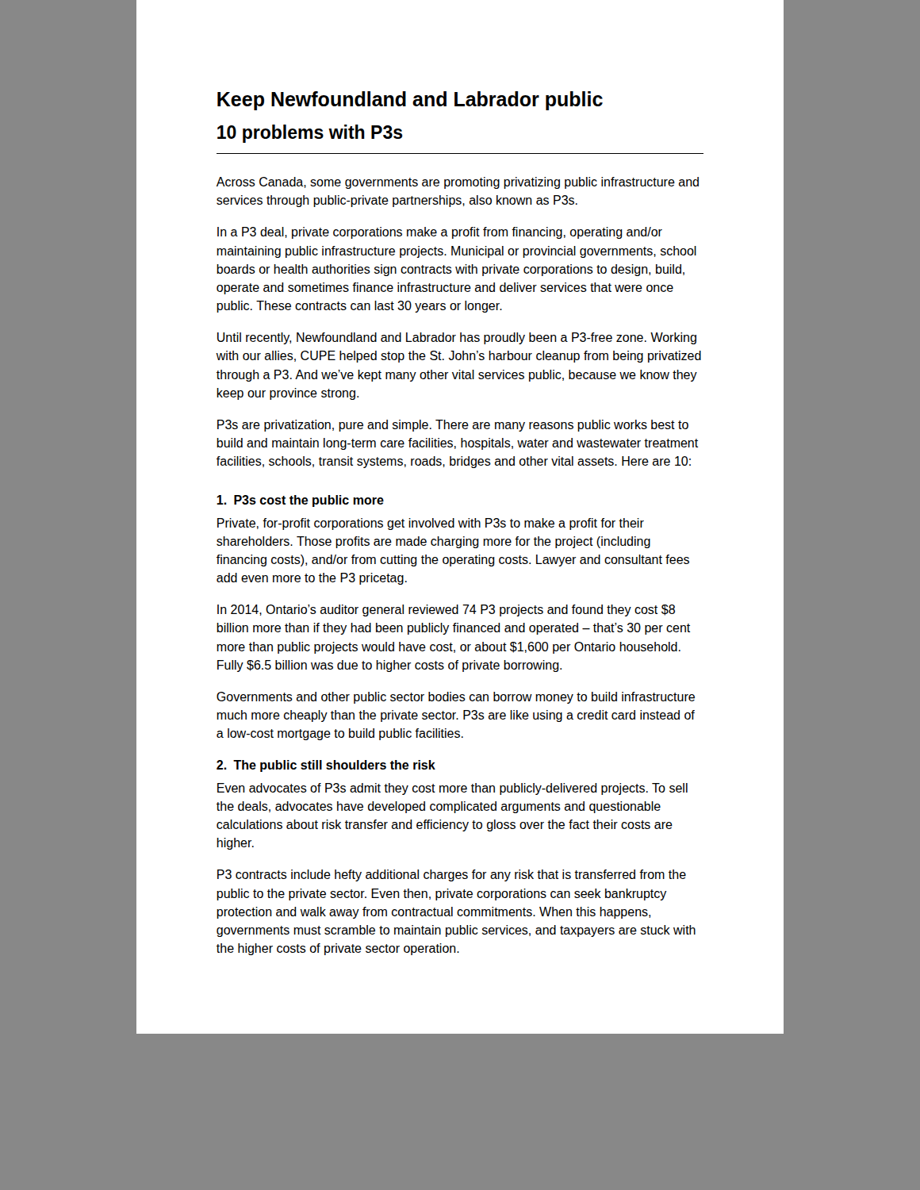Keep Newfoundland and Labrador public
10 problems with P3s
Across Canada, some governments are promoting privatizing public infrastructure and services through public-private partnerships, also known as P3s.
In a P3 deal, private corporations make a profit from financing, operating and/or maintaining public infrastructure projects. Municipal or provincial governments, school boards or health authorities sign contracts with private corporations to design, build, operate and sometimes finance infrastructure and deliver services that were once public. These contracts can last 30 years or longer.
Until recently, Newfoundland and Labrador has proudly been a P3-free zone. Working with our allies, CUPE helped stop the St. John’s harbour cleanup from being privatized through a P3. And we’ve kept many other vital services public, because we know they keep our province strong.
P3s are privatization, pure and simple. There are many reasons public works best to build and maintain long-term care facilities, hospitals, water and wastewater treatment facilities, schools, transit systems, roads, bridges and other vital assets. Here are 10:
1. P3s cost the public more
Private, for-profit corporations get involved with P3s to make a profit for their shareholders. Those profits are made charging more for the project (including financing costs), and/or from cutting the operating costs. Lawyer and consultant fees add even more to the P3 pricetag.
In 2014, Ontario’s auditor general reviewed 74 P3 projects and found they cost $8 billion more than if they had been publicly financed and operated – that’s 30 per cent more than public projects would have cost, or about $1,600 per Ontario household. Fully $6.5 billion was due to higher costs of private borrowing.
Governments and other public sector bodies can borrow money to build infrastructure much more cheaply than the private sector. P3s are like using a credit card instead of a low-cost mortgage to build public facilities.
2. The public still shoulders the risk
Even advocates of P3s admit they cost more than publicly-delivered projects. To sell the deals, advocates have developed complicated arguments and questionable calculations about risk transfer and efficiency to gloss over the fact their costs are higher.
P3 contracts include hefty additional charges for any risk that is transferred from the public to the private sector. Even then, private corporations can seek bankruptcy protection and walk away from contractual commitments. When this happens, governments must scramble to maintain public services, and taxpayers are stuck with the higher costs of private sector operation.